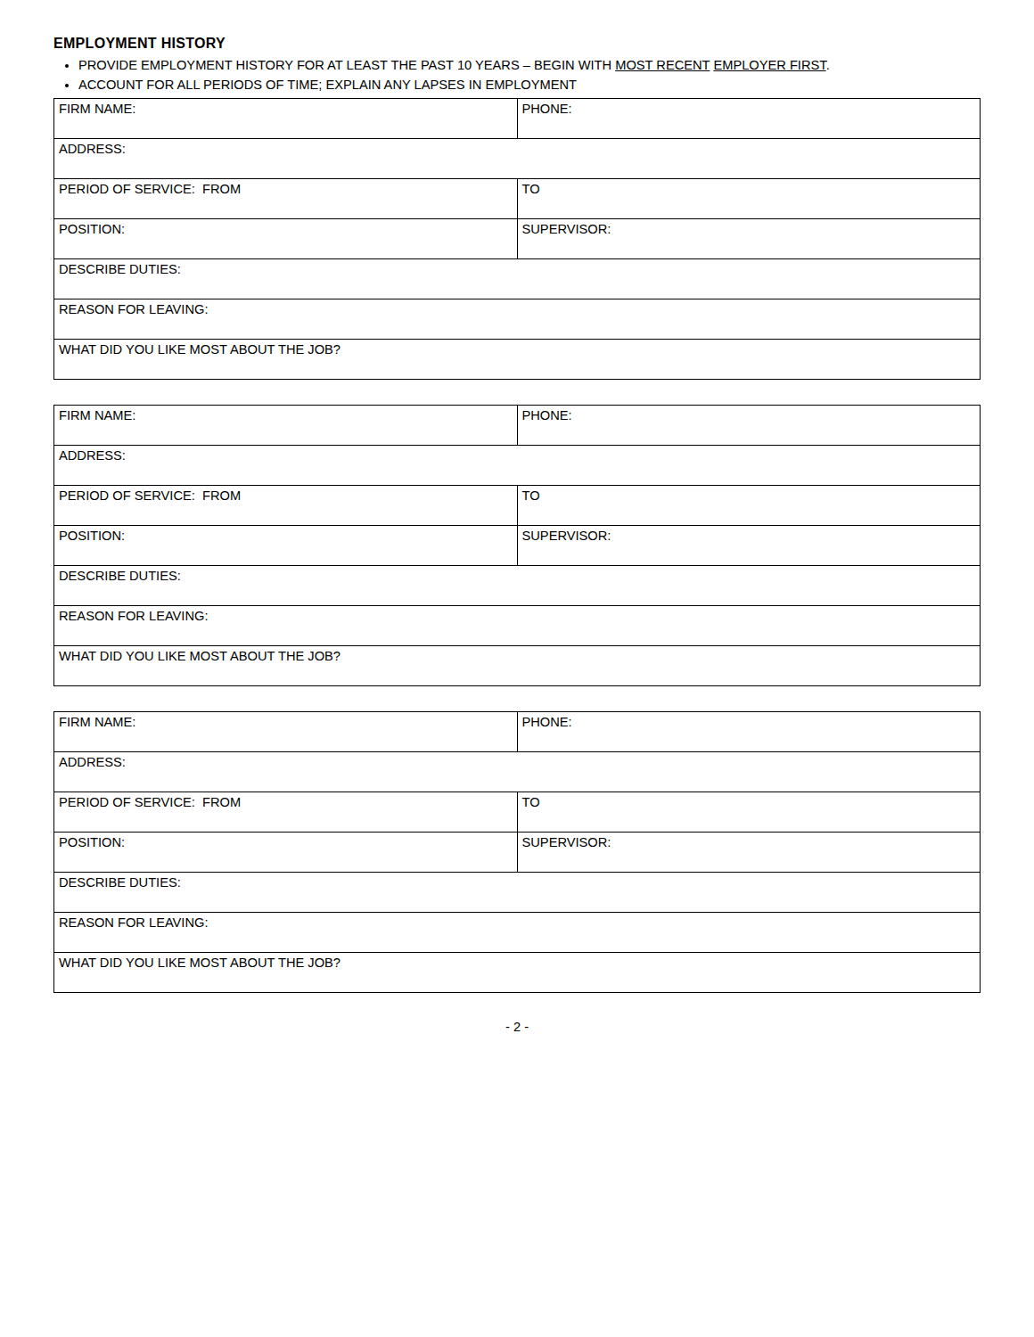EMPLOYMENT HISTORY
PROVIDE EMPLOYMENT HISTORY FOR AT LEAST THE PAST 10 YEARS – BEGIN WITH MOST RECENT EMPLOYER FIRST.
ACCOUNT FOR ALL PERIODS OF TIME; EXPLAIN ANY LAPSES IN EMPLOYMENT
| FIRM NAME: | PHONE: |
| ADDRESS: |
| PERIOD OF SERVICE: FROM | TO |
| POSITION: | SUPERVISOR: |
| DESCRIBE DUTIES: |
| REASON FOR LEAVING: |
| WHAT DID YOU LIKE MOST ABOUT THE JOB? |
| FIRM NAME: | PHONE: |
| ADDRESS: |
| PERIOD OF SERVICE: FROM | TO |
| POSITION: | SUPERVISOR: |
| DESCRIBE DUTIES: |
| REASON FOR LEAVING: |
| WHAT DID YOU LIKE MOST ABOUT THE JOB? |
| FIRM NAME: | PHONE: |
| ADDRESS: |
| PERIOD OF SERVICE: FROM | TO |
| POSITION: | SUPERVISOR: |
| DESCRIBE DUTIES: |
| REASON FOR LEAVING: |
| WHAT DID YOU LIKE MOST ABOUT THE JOB? |
- 2 -